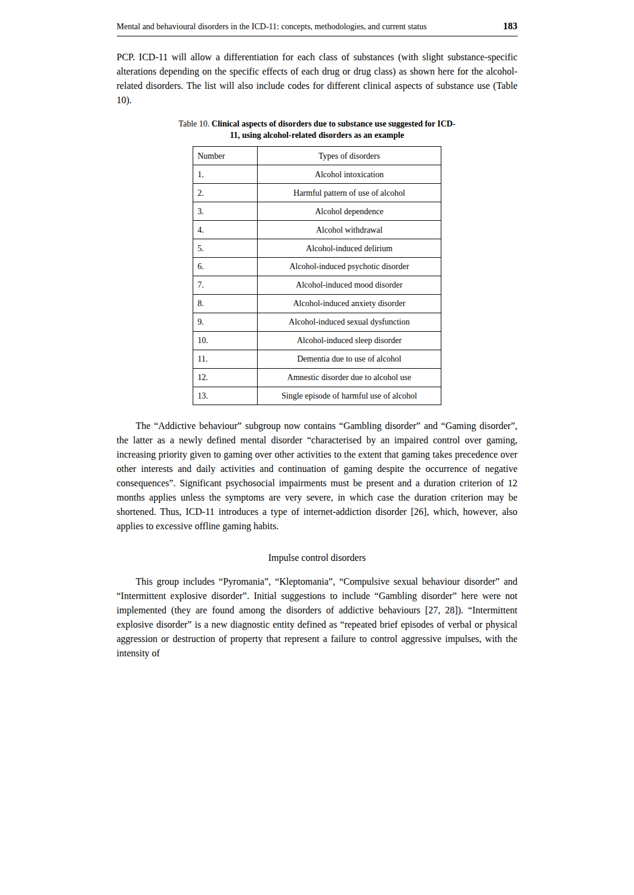Mental and behavioural disorders in the ICD-11: concepts, methodologies, and current status 183
PCP. ICD-11 will allow a differentiation for each class of substances (with slight substance-specific alterations depending on the specific effects of each drug or drug class) as shown here for the alcohol-related disorders. The list will also include codes for different clinical aspects of substance use (Table 10).
Table 10. Clinical aspects of disorders due to substance use suggested for ICD-11, using alcohol-related disorders as an example
| Number | Types of disorders |
| --- | --- |
| 1. | Alcohol intoxication |
| 2. | Harmful pattern of use of alcohol |
| 3. | Alcohol dependence |
| 4. | Alcohol withdrawal |
| 5. | Alcohol-induced delirium |
| 6. | Alcohol-induced psychotic disorder |
| 7. | Alcohol-induced mood disorder |
| 8. | Alcohol-induced anxiety disorder |
| 9. | Alcohol-induced sexual dysfunction |
| 10. | Alcohol-induced sleep disorder |
| 11. | Dementia due to use of alcohol |
| 12. | Amnestic disorder due to alcohol use |
| 13. | Single episode of harmful use of alcohol |
The “Addictive behaviour” subgroup now contains “Gambling disorder” and “Gaming disorder”, the latter as a newly defined mental disorder “characterised by an impaired control over gaming, increasing priority given to gaming over other activities to the extent that gaming takes precedence over other interests and daily activities and continuation of gaming despite the occurrence of negative consequences”. Significant psychosocial impairments must be present and a duration criterion of 12 months applies unless the symptoms are very severe, in which case the duration criterion may be shortened. Thus, ICD-11 introduces a type of internet-addiction disorder [26], which, however, also applies to excessive offline gaming habits.
Impulse control disorders
This group includes “Pyromania”, “Kleptomania”, “Compulsive sexual behaviour disorder” and “Intermittent explosive disorder”. Initial suggestions to include “Gambling disorder” here were not implemented (they are found among the disorders of addictive behaviours [27, 28]). “Intermittent explosive disorder” is a new diagnostic entity defined as “repeated brief episodes of verbal or physical aggression or destruction of property that represent a failure to control aggressive impulses, with the intensity of